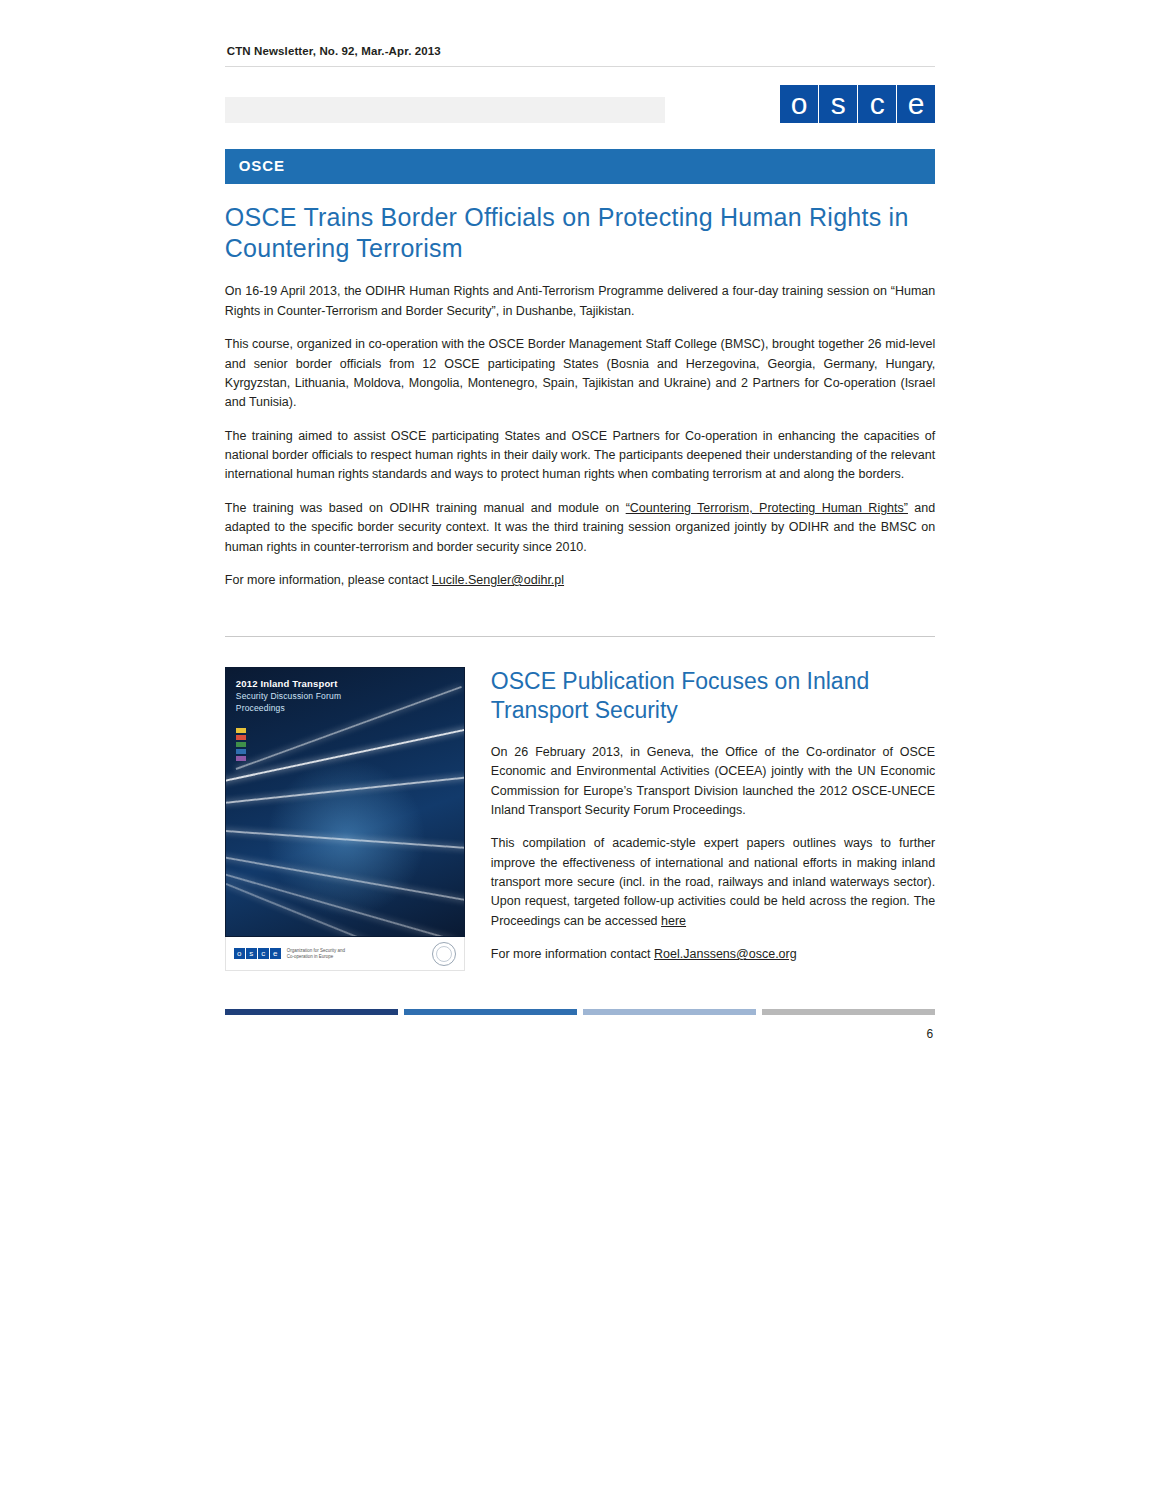CTN Newsletter, No. 92, Mar.-Apr. 2013
o
s
c
e
OSCE
OSCE Trains Border Officials on Protecting Human Rights in Countering Terrorism
On 16-19 April 2013, the ODIHR Human Rights and Anti-Terrorism Programme delivered a four-day training session on “Human Rights in Counter-Terrorism and Border Security”, in Dushanbe, Tajikistan.
This course, organized in co-operation with the OSCE Border Management Staff College (BMSC), brought together 26 mid-level and senior border officials from 12 OSCE participating States (Bosnia and Herzegovina, Georgia, Germany, Hungary, Kyrgyzstan, Lithuania, Moldova, Mongolia, Montenegro, Spain, Tajikistan and Ukraine) and 2 Partners for Co-operation (Israel and Tunisia).
The training aimed to assist OSCE participating States and OSCE Partners for Co-operation in enhancing the capacities of national border officials to respect human rights in their daily work. The participants deepened their understanding of the relevant international human rights standards and ways to protect human rights when combating terrorism at and along the borders.
The training was based on ODIHR training manual and module on “Countering Terrorism, Protecting Human Rights” and adapted to the specific border security context. It was the third training session organized jointly by ODIHR and the BMSC on human rights in counter-terrorism and border security since 2010.
For more information, please contact Lucile.Sengler@odihr.pl
2012 Inland Transport
Security Discussion Forum
Proceedings
osce
Organization for Security and
Co-operation in Europe
OSCE Publication Focuses on Inland Transport Security
On 26 February 2013, in Geneva, the Office of the Co-ordinator of OSCE Economic and Environmental Activities (OCEEA) jointly with the UN Economic Commission for Europe’s Transport Division launched the 2012 OSCE-UNECE Inland Transport Security Forum Proceedings.
This compilation of academic-style expert papers outlines ways to further improve the effectiveness of international and national efforts in making inland transport more secure (incl. in the road, railways and inland waterways sector). Upon request, targeted follow-up activities could be held across the region. The Proceedings can be accessed here
For more information contact Roel.Janssens@osce.org
6